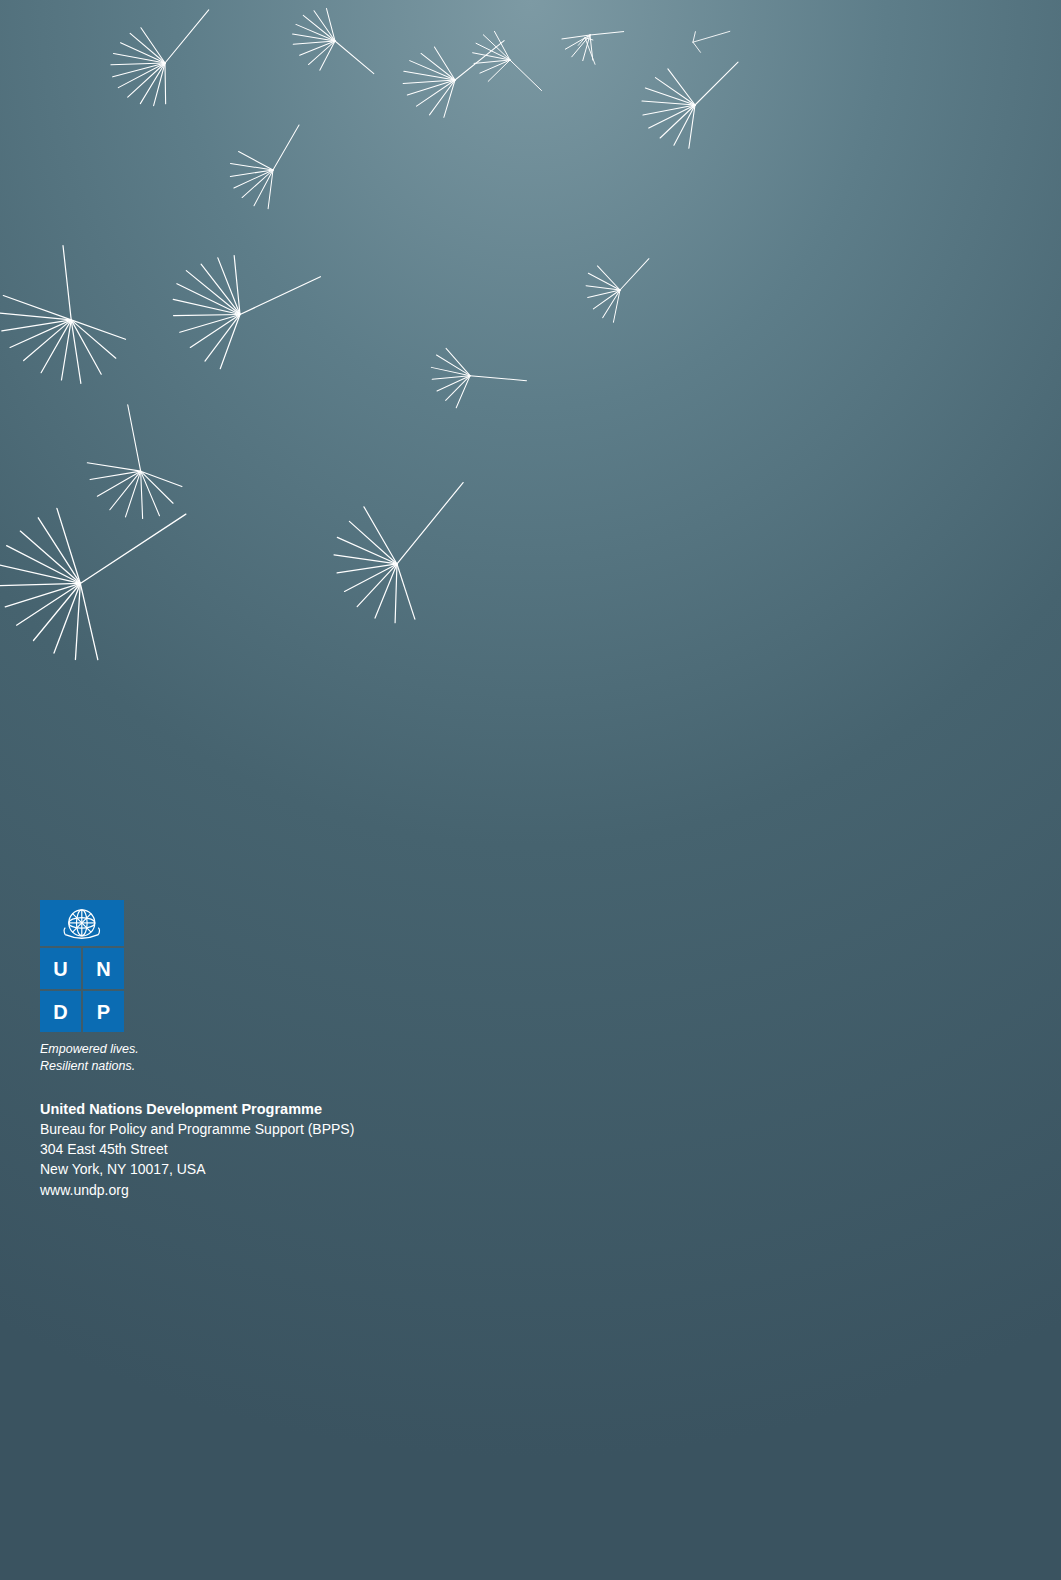U
N
D
P
Empowered lives.
Resilient nations.
United Nations Development Programme
Bureau for Policy and Programme Support (BPPS)
304 East 45th Street
New York, NY 10017, USA
www.undp.org